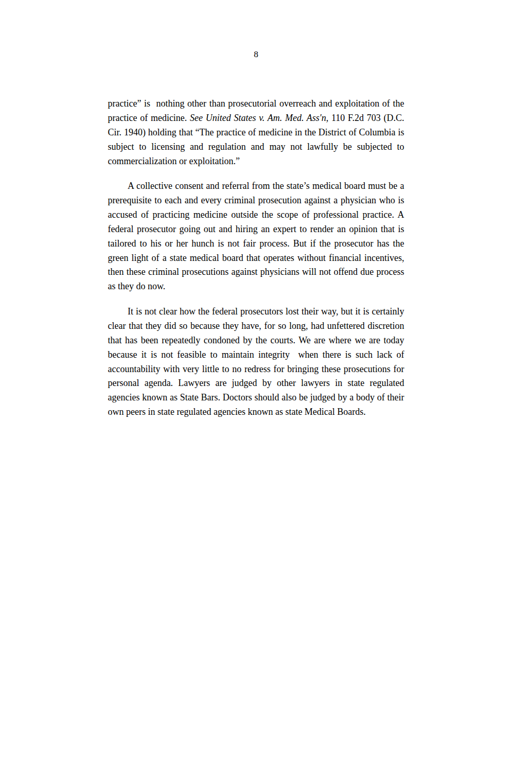8
practice” is nothing other than prosecutorial overreach and exploitation of the practice of medicine. See United States v. Am. Med. Ass'n, 110 F.2d 703 (D.C. Cir. 1940) holding that “The practice of medicine in the District of Columbia is subject to licensing and regulation and may not lawfully be subjected to commercialization or exploitation.”
A collective consent and referral from the state’s medical board must be a prerequisite to each and every criminal prosecution against a physician who is accused of practicing medicine outside the scope of professional practice. A federal prosecutor going out and hiring an expert to render an opinion that is tailored to his or her hunch is not fair process. But if the prosecutor has the green light of a state medical board that operates without financial incentives, then these criminal prosecutions against physicians will not offend due process as they do now.
It is not clear how the federal prosecutors lost their way, but it is certainly clear that they did so because they have, for so long, had unfettered discretion that has been repeatedly condoned by the courts. We are where we are today because it is not feasible to maintain integrity when there is such lack of accountability with very little to no redress for bringing these prosecutions for personal agenda. Lawyers are judged by other lawyers in state regulated agencies known as State Bars. Doctors should also be judged by a body of their own peers in state regulated agencies known as state Medical Boards.